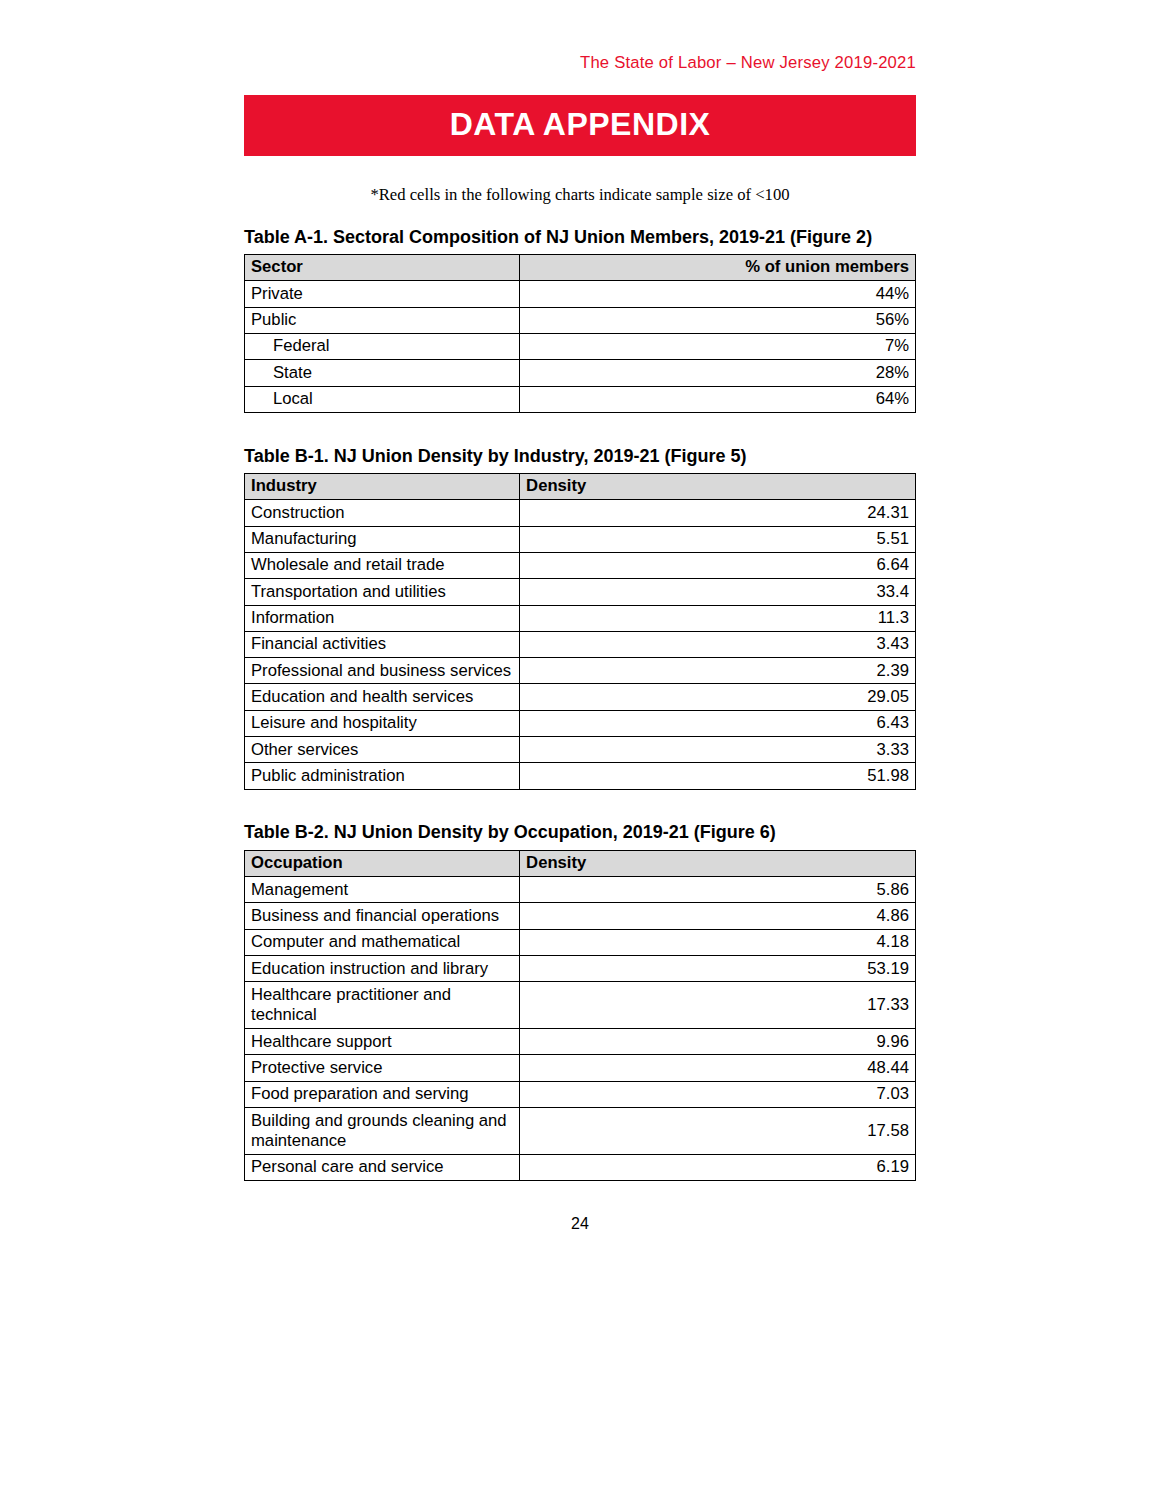The State of Labor – New Jersey 2019-2021
DATA APPENDIX
*Red cells in the following charts indicate sample size of <100
Table A-1. Sectoral Composition of NJ Union Members, 2019-21 (Figure 2)
| Sector | % of union members |
| --- | --- |
| Private | 44% |
| Public | 56% |
| Federal | 7% |
| State | 28% |
| Local | 64% |
Table B-1. NJ Union Density by Industry, 2019-21 (Figure 5)
| Industry | Density |
| --- | --- |
| Construction | 24.31 |
| Manufacturing | 5.51 |
| Wholesale and retail trade | 6.64 |
| Transportation and utilities | 33.4 |
| Information | 11.3 |
| Financial activities | 3.43 |
| Professional and business services | 2.39 |
| Education and health services | 29.05 |
| Leisure and hospitality | 6.43 |
| Other services | 3.33 |
| Public administration | 51.98 |
Table B-2. NJ Union Density by Occupation, 2019-21 (Figure 6)
| Occupation | Density |
| --- | --- |
| Management | 5.86 |
| Business and financial operations | 4.86 |
| Computer and mathematical | 4.18 |
| Education instruction and library | 53.19 |
| Healthcare practitioner and technical | 17.33 |
| Healthcare support | 9.96 |
| Protective service | 48.44 |
| Food preparation and serving | 7.03 |
| Building and grounds cleaning and maintenance | 17.58 |
| Personal care and service | 6.19 |
24